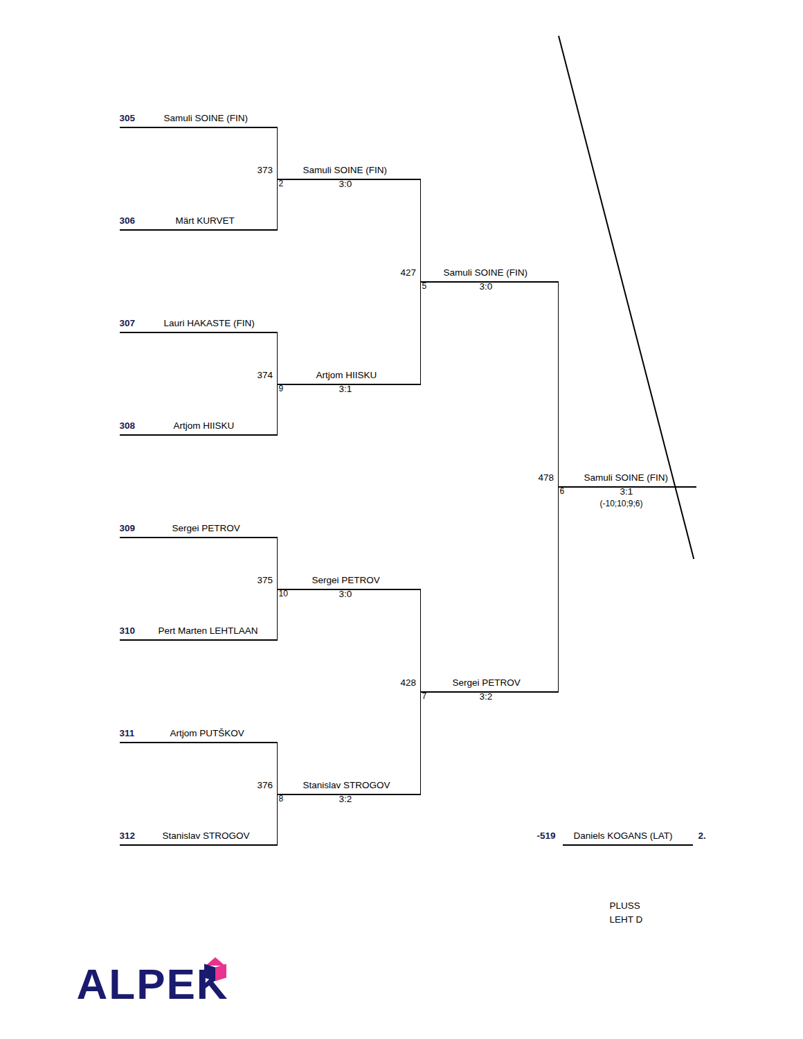305
Samuli SOINE (FIN)
306
Märt KURVET
373
2
Samuli SOINE (FIN)
3:0
307
Lauri HAKASTE (FIN)
308
Artjom HIISKU
374
9
Artjom HIISKU
3:1
309
Sergei PETROV
310
Pert Marten LEHTLAAN
375
10
Sergei PETROV
3:0
311
Artjom PUTŠKOV
312
Stanislav STROGOV
376
8
Stanislav STROGOV
3:2
427
5
Samuli SOINE (FIN)
3:0
428
7
Sergei PETROV
3:2
478
6
Samuli SOINE (FIN)
3:1
(-10;10;9;6)
-519
Daniels KOGANS (LAT)
2.
PLUSS
LEHT D
ALPEK